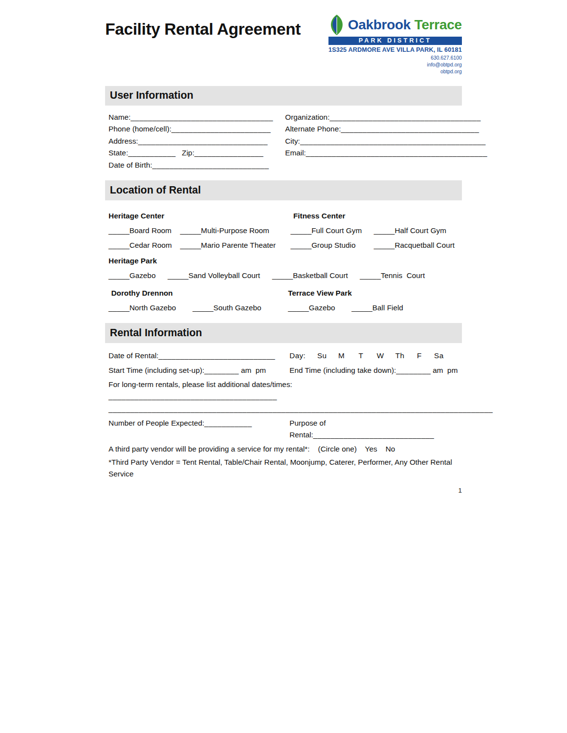Facility Rental Agreement
Oakbrook Terrace
PARK DISTRICT
1S325 ARDMORE AVE VILLA PARK, IL 60181
630.627.6100
info@obtpd.org
obtpd.org
User Information
Name:_________________________________
Organization:___________________________________
Phone (home/cell):_______________________
Alternate Phone:________________________________
Address:______________________________
City:___________________________________________
State:___________ Zip:________________
Email:__________________________________________
Date of Birth:___________________________
Location of Rental
Heritage Center
_____Board Room
_____Multi-Purpose Room
_____Cedar Room
_____Mario Parente Theater
Fitness Center
_____Full Court Gym
_____Half Court Gym
_____Group Studio
_____Racquetball Court
Heritage Park
_____Gazebo
_____Sand Volleyball Court
_____Basketball Court
_____Tennis Court
Dorothy Drennon
_____North Gazebo
_____South Gazebo
Terrace View Park
_____Gazebo
_____Ball Field
Rental Information
Date of Rental:___________________________
Day: Su MTWTh FSa
Start Time (including set-up):________ am pm
End Time (including take down):________ am pm
For long-term rentals, please list additional dates/times: _______________________________________
_________________________________________________________________________________________
Number of People Expected:___________
Purpose of Rental:____________________________
A third party vendor will be providing a service for my rental*: (Circle one) Yes No
*Third Party Vendor = Tent Rental, Table/Chair Rental, Moonjump, Caterer, Performer, Any Other Rental Service
1